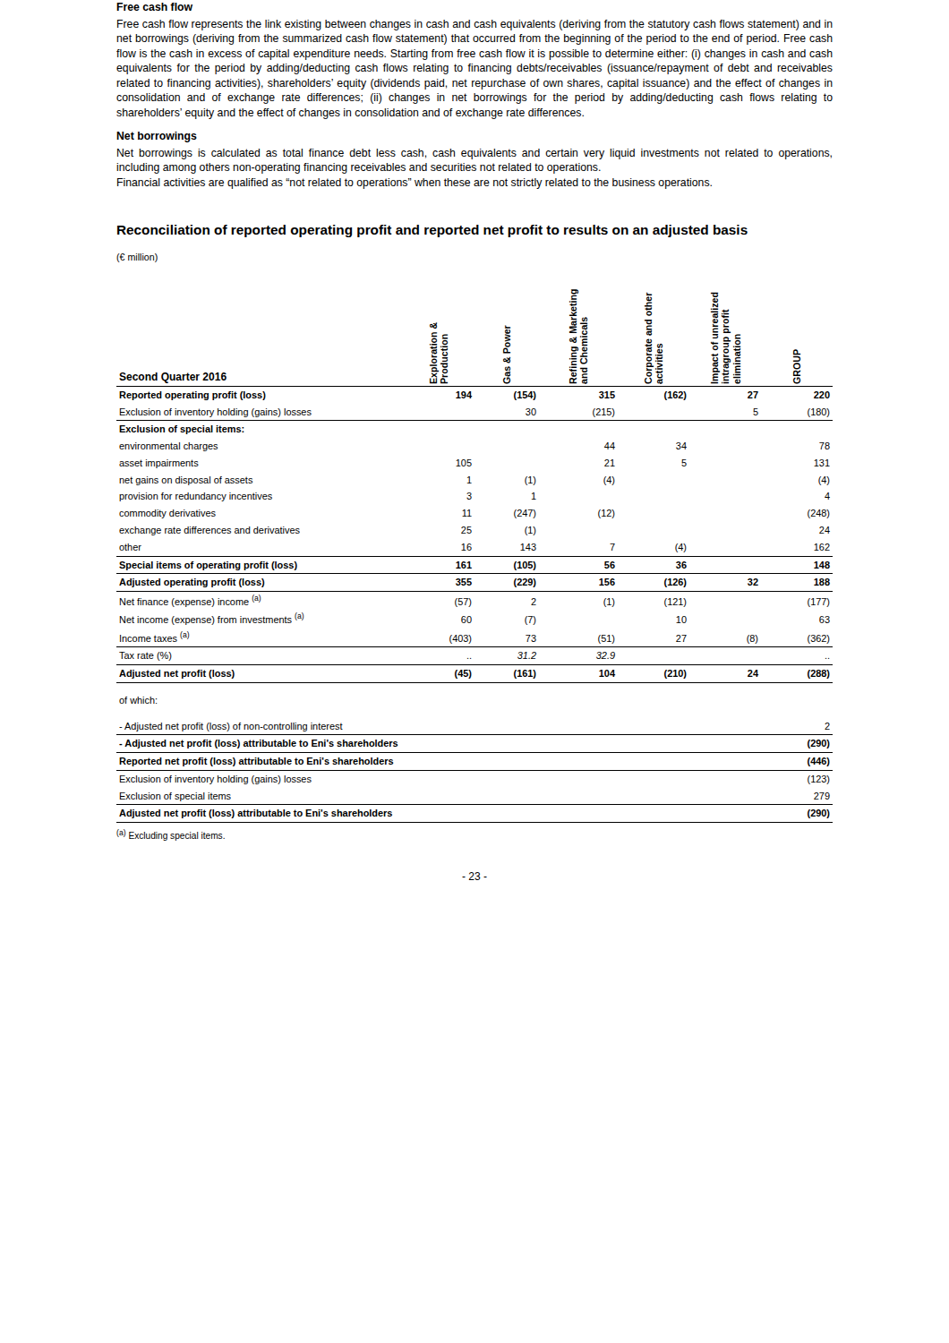Free cash flow
Free cash flow represents the link existing between changes in cash and cash equivalents (deriving from the statutory cash flows statement) and in net borrowings (deriving from the summarized cash flow statement) that occurred from the beginning of the period to the end of period. Free cash flow is the cash in excess of capital expenditure needs. Starting from free cash flow it is possible to determine either: (i) changes in cash and cash equivalents for the period by adding/deducting cash flows relating to financing debts/receivables (issuance/repayment of debt and receivables related to financing activities), shareholders’ equity (dividends paid, net repurchase of own shares, capital issuance) and the effect of changes in consolidation and of exchange rate differences; (ii) changes in net borrowings for the period by adding/deducting cash flows relating to shareholders’ equity and the effect of changes in consolidation and of exchange rate differences.
Net borrowings
Net borrowings is calculated as total finance debt less cash, cash equivalents and certain very liquid investments not related to operations, including among others non-operating financing receivables and securities not related to operations.
Financial activities are qualified as “not related to operations” when these are not strictly related to the business operations.
Reconciliation of reported operating profit and reported net profit to results on an adjusted basis
(€ million)
| Second Quarter 2016 | Exploration & Production | Gas & Power | Refining & Marketing and Chemicals | Corporate and other activities | Impact of unrealized intragroup profit elimination | GROUP |
| Reported operating profit (loss) | 194 | (154) | 315 | (162) | 27 | 220 |
| Exclusion of inventory holding (gains) losses | | 30 | (215) | | 5 | (180) |
| Exclusion of special items: | | | | | | |
| environmental charges | | | 44 | 34 | | 78 |
| asset impairments | 105 | | 21 | 5 | | 131 |
| net gains on disposal of assets | 1 | (1) | (4) | | | (4) |
| provision for redundancy incentives | 3 | 1 | | | | 4 |
| commodity derivatives | 11 | (247) | (12) | | | (248) |
| exchange rate differences and derivatives | 25 | (1) | | | | 24 |
| other | 16 | 143 | 7 | (4) | | 162 |
| Special items of operating profit (loss) | 161 | (105) | 56 | 36 | | 148 |
| Adjusted operating profit (loss) | 355 | (229) | 156 | (126) | 32 | 188 |
| Net finance (expense) income (a) | (57) | 2 | (1) | (121) | | (177) |
| Net income (expense) from investments (a) | 60 | (7) | | 10 | | 63 |
| Income taxes (a) | (403) | 73 | (51) | 27 | (8) | (362) |
| Tax rate (%) | .. | 31.2 | 32.9 | | | .. |
| Adjusted net profit (loss) | (45) | (161) | 104 | (210) | 24 | (288) |
| of which: | | | | | | |
| - Adjusted net profit (loss) of non-controlling interest | | | | | | 2 |
| - Adjusted net profit (loss) attributable to Eni's shareholders | | | | | | (290) |
| Reported net profit (loss) attributable to Eni's shareholders | | | | | | (446) |
| Exclusion of inventory holding (gains) losses | | | | | | (123) |
| Exclusion of special items | | | | | | 279 |
| Adjusted net profit (loss) attributable to Eni's shareholders | | | | | | (290) |
(a) Excluding special items.
- 23 -